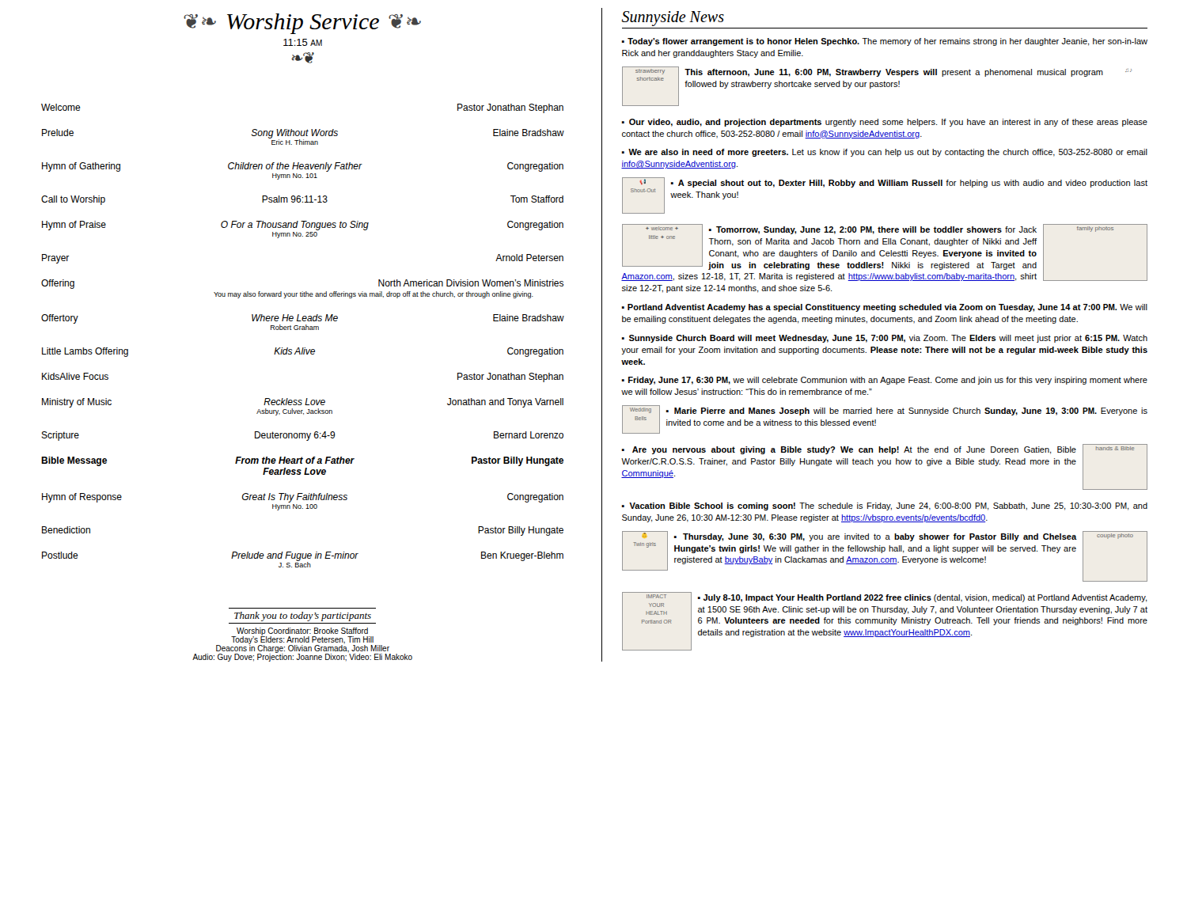❦❧
Worship Service
❦❧
11:15 AM
❧❦
| Welcome | | Pastor Jonathan Stephan |
| Prelude | Song Without Words Eric H. Thiman | Elaine Bradshaw |
| Hymn of Gathering | Children of the Heavenly Father Hymn No. 101 | Congregation |
| Call to Worship | Psalm 96:11-13 | Tom Stafford |
| Hymn of Praise | O For a Thousand Tongues to Sing Hymn No. 250 | Congregation |
| Prayer | | Arnold Petersen |
| Offering | North American Division Women’s Ministries You may also forward your tithe and offerings via mail, drop off at the church, or through online giving. |
| Offertory | Where He Leads Me Robert Graham | Elaine Bradshaw |
| Little Lambs Offering | Kids Alive | Congregation |
| KidsAlive Focus | | Pastor Jonathan Stephan |
| Ministry of Music | Reckless Love Asbury, Culver, Jackson | Jonathan and Tonya Varnell |
| Scripture | Deuteronomy 6:4-9 | Bernard Lorenzo |
| Bible Message | From the Heart of a Father Fearless Love | Pastor Billy Hungate |
| Hymn of Response | Great Is Thy Faithfulness Hymn No. 100 | Congregation |
| Benediction | | Pastor Billy Hungate |
| Postlude | Prelude and Fugue in E-minor J. S. Bach | Ben Krueger-Blehm |
Thank you to today’s participants
Worship Coordinator: Brooke Stafford
Today’s Elders: Arnold Petersen, Tim Hill
Deacons in Charge: Olivian Gramada, Josh Miller
Audio: Guy Dove; Projection: Joanne Dixon; Video: Eli Makoko
Sunnyside News
▪ Today’s flower arrangement is to honor Helen Spechko. The memory of her remains strong in her daughter Jeanie, her son-in-law Rick and her granddaughters Stacy and Emilie.
strawberry
shortcake ♫♪ This afternoon, June 11, 6:00 PM, Strawberry Vespers will present a phenomenal musical program followed by strawberry shortcake served by our pastors!
▪ Our video, audio, and projection departments urgently need some helpers. If you have an interest in any of these areas please contact the church office, 503-252-8080 / email info@SunnysideAdventist.org.
▪ We are also in need of more greeters. Let us know if you can help us out by contacting the church office, 503-252-8080 or email info@SunnysideAdventist.org.
📢
Shout-Out ▪ A special shout out to, Dexter Hill, Robby and William Russell for helping us with audio and video production last week. Thank you!
✦ welcome ✦
little ✦ one family photos ▪ Tomorrow, Sunday, June 12, 2:00 PM, there will be toddler showers for Jack Thorn, son of Marita and Jacob Thorn and Ella Conant, daughter of Nikki and Jeff Conant, who are daughters of Danilo and Celestti Reyes. Everyone is invited to join us in celebrating these toddlers! Nikki is registered at Target and Amazon.com, sizes 12-18, 1T, 2T. Marita is registered at https://www.babylist.com/baby-marita-thorn, shirt size 12-2T, pant size 12-14 months, and shoe size 5-6.
▪ Portland Adventist Academy has a special Constituency meeting scheduled via Zoom on Tuesday, June 14 at 7:00 PM. We will be emailing constituent delegates the agenda, meeting minutes, documents, and Zoom link ahead of the meeting date.
▪ Sunnyside Church Board will meet Wednesday, June 15, 7:00 PM, via Zoom. The Elders will meet just prior at 6:15 PM. Watch your email for your Zoom invitation and supporting documents. Please note: There will not be a regular mid-week Bible study this week.
▪ Friday, June 17, 6:30 PM, we will celebrate Communion with an Agape Feast. Come and join us for this very inspiring moment where we will follow Jesus’ instruction: “This do in remembrance of me.”
Wedding
Bells ▪ Marie Pierre and Manes Joseph will be married here at Sunnyside Church Sunday, June 19, 3:00 PM. Everyone is invited to come and be a witness to this blessed event!
hands & Bible ▪ Are you nervous about giving a Bible study? We can help! At the end of June Doreen Gatien, Bible Worker/C.R.O.S.S. Trainer, and Pastor Billy Hungate will teach you how to give a Bible study. Read more in the Communiqué.
▪ Vacation Bible School is coming soon! The schedule is Friday, June 24, 6:00-8:00 PM, Sabbath, June 25, 10:30-3:00 PM, and Sunday, June 26, 10:30 AM-12:30 PM. Please register at https://vbspro.events/p/events/bcdfd0.
👶
Twin girls couple photo ▪ Thursday, June 30, 6:30 PM, you are invited to a baby shower for Pastor Billy and Chelsea Hungate’s twin girls! We will gather in the fellowship hall, and a light supper will be served. They are registered at buybuyBaby in Clackamas and Amazon.com. Everyone is welcome!
IMPACT
YOUR
HEALTH
Portland OR ▪ July 8-10, Impact Your Health Portland 2022 free clinics (dental, vision, medical) at Portland Adventist Academy, at 1500 SE 96th Ave. Clinic set-up will be on Thursday, July 7, and Volunteer Orientation Thursday evening, July 7 at 6 PM. Volunteers are needed for this community Ministry Outreach. Tell your friends and neighbors! Find more details and registration at the website www.ImpactYourHealthPDX.com.